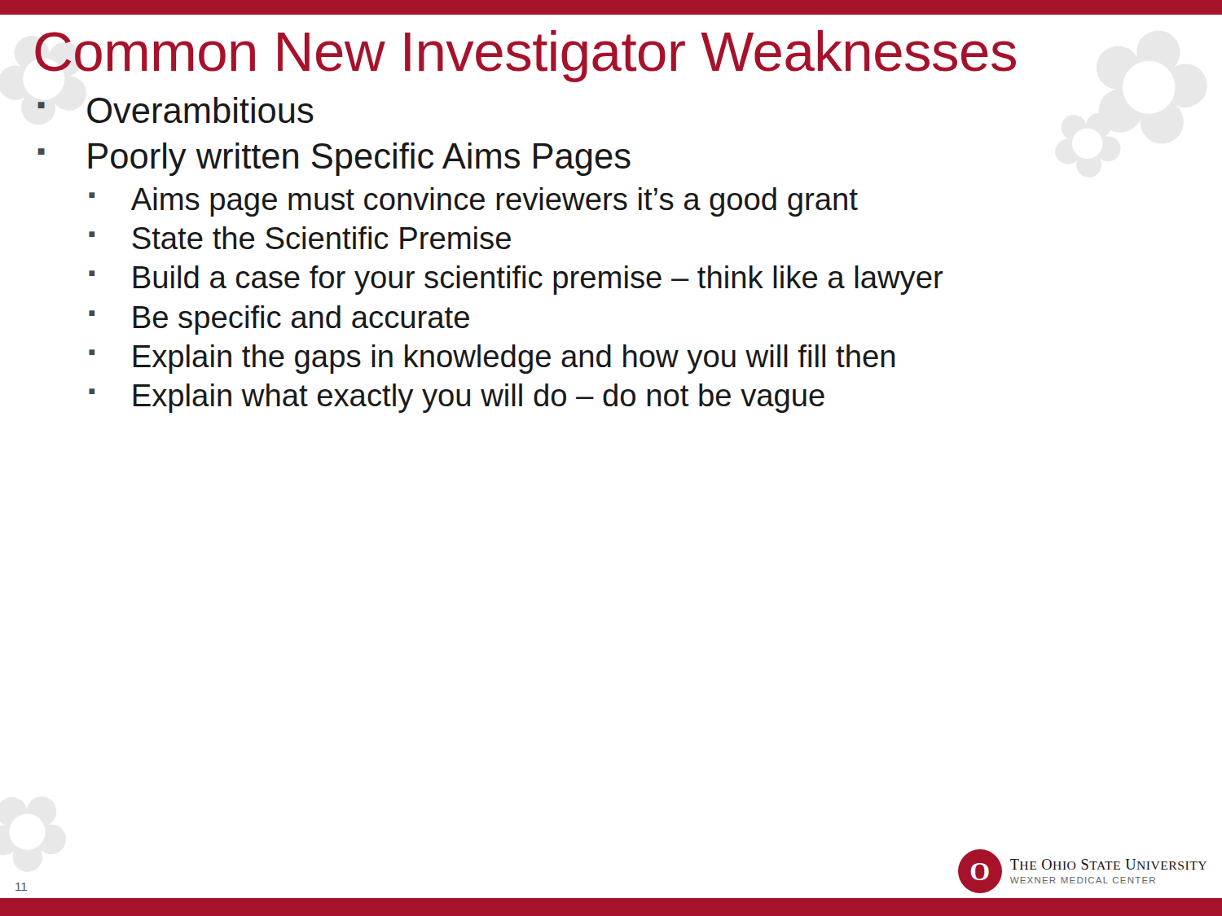✿ ✿ ✿ ✿
Common New Investigator Weaknesses
Overambitious
Poorly written Specific Aims Pages
Aims page must convince reviewers it’s a good grant
State the Scientific Premise
Build a case for your scientific premise – think like a lawyer
Be specific and accurate
Explain the gaps in knowledge and how you will fill then
Explain what exactly you will do – do not be vague
11
O
THE OHIO STATE UNIVERSITY
WEXNER MEDICAL CENTER